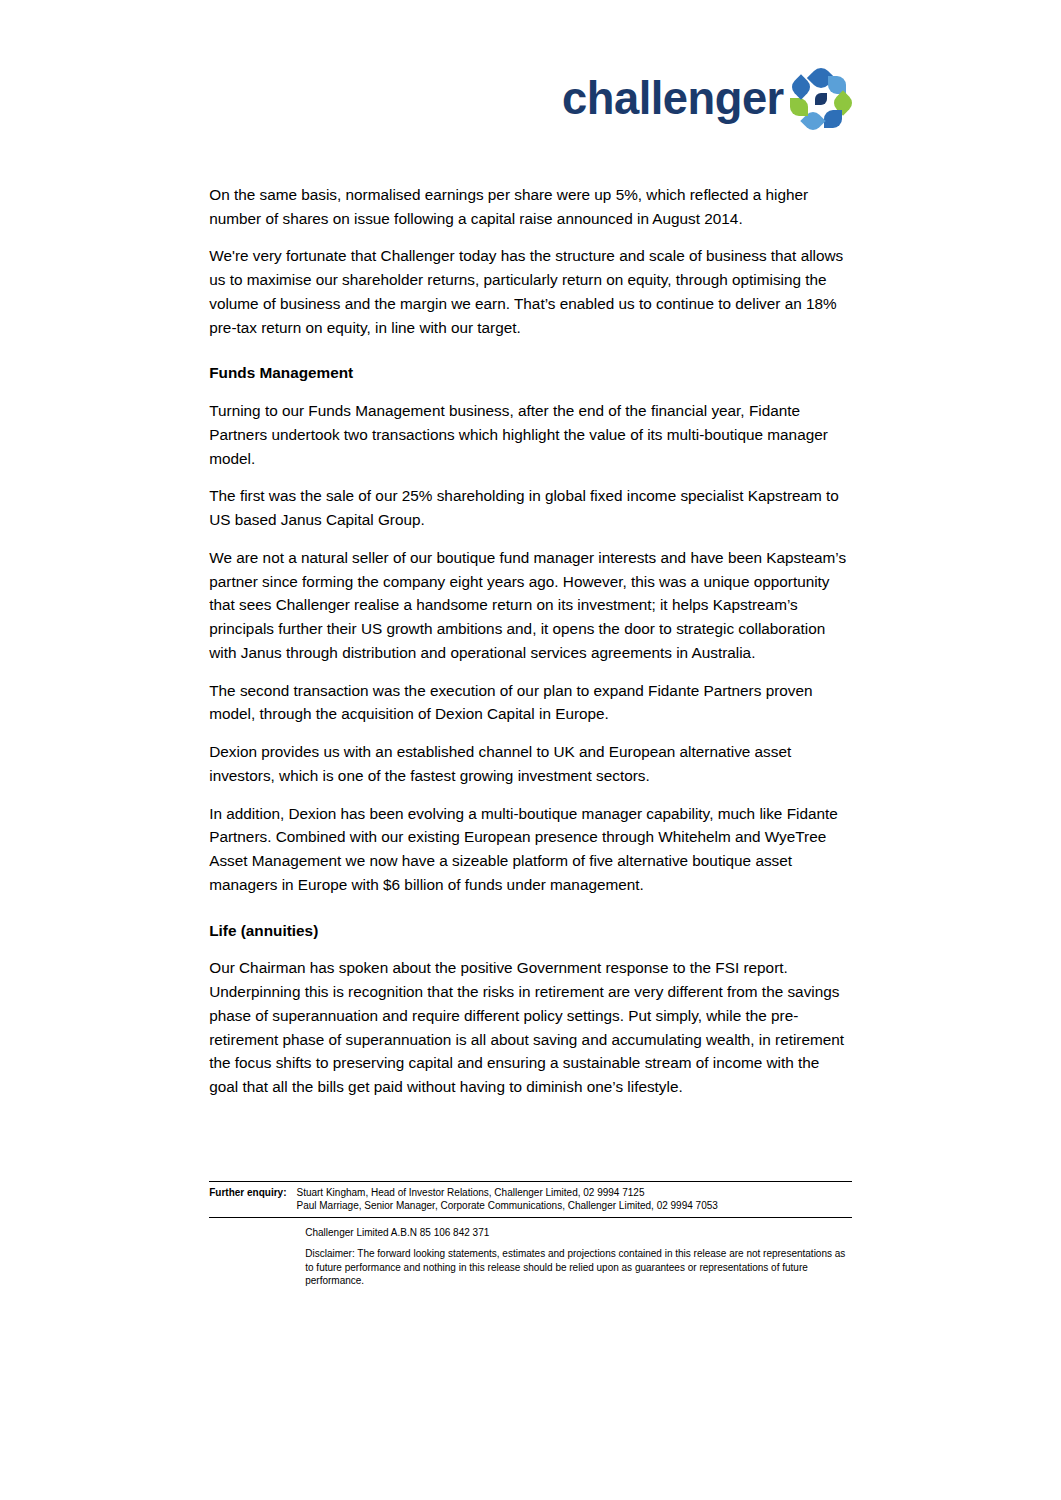challenger
On the same basis, normalised earnings per share were up 5%, which reflected a higher number of shares on issue following a capital raise announced in August 2014.
We're very fortunate that Challenger today has the structure and scale of business that allows us to maximise our shareholder returns, particularly return on equity, through optimising the volume of business and the margin we earn. That’s enabled us to continue to deliver an 18% pre-tax return on equity, in line with our target.
Funds Management
Turning to our Funds Management business, after the end of the financial year, Fidante Partners undertook two transactions which highlight the value of its multi-boutique manager model.
The first was the sale of our 25% shareholding in global fixed income specialist Kapstream to US based Janus Capital Group.
We are not a natural seller of our boutique fund manager interests and have been Kapsteam’s partner since forming the company eight years ago. However, this was a unique opportunity that sees Challenger realise a handsome return on its investment; it helps Kapstream’s principals further their US growth ambitions and, it opens the door to strategic collaboration with Janus through distribution and operational services agreements in Australia.
The second transaction was the execution of our plan to expand Fidante Partners proven model, through the acquisition of Dexion Capital in Europe.
Dexion provides us with an established channel to UK and European alternative asset investors, which is one of the fastest growing investment sectors.
In addition, Dexion has been evolving a multi-boutique manager capability, much like Fidante Partners. Combined with our existing European presence through Whitehelm and WyeTree Asset Management we now have a sizeable platform of five alternative boutique asset managers in Europe with $6 billion of funds under management.
Life (annuities)
Our Chairman has spoken about the positive Government response to the FSI report. Underpinning this is recognition that the risks in retirement are very different from the savings phase of superannuation and require different policy settings. Put simply, while the pre-retirement phase of superannuation is all about saving and accumulating wealth, in retirement the focus shifts to preserving capital and ensuring a sustainable stream of income with the goal that all the bills get paid without having to diminish one’s lifestyle.
Further enquiry:
Stuart Kingham, Head of Investor Relations, Challenger Limited, 02 9994 7125
Paul Marriage, Senior Manager, Corporate Communications, Challenger Limited, 02 9994 7053
Challenger Limited A.B.N 85 106 842 371
Disclaimer: The forward looking statements, estimates and projections contained in this release are not representations as to future performance and nothing in this release should be relied upon as guarantees or representations of future performance.